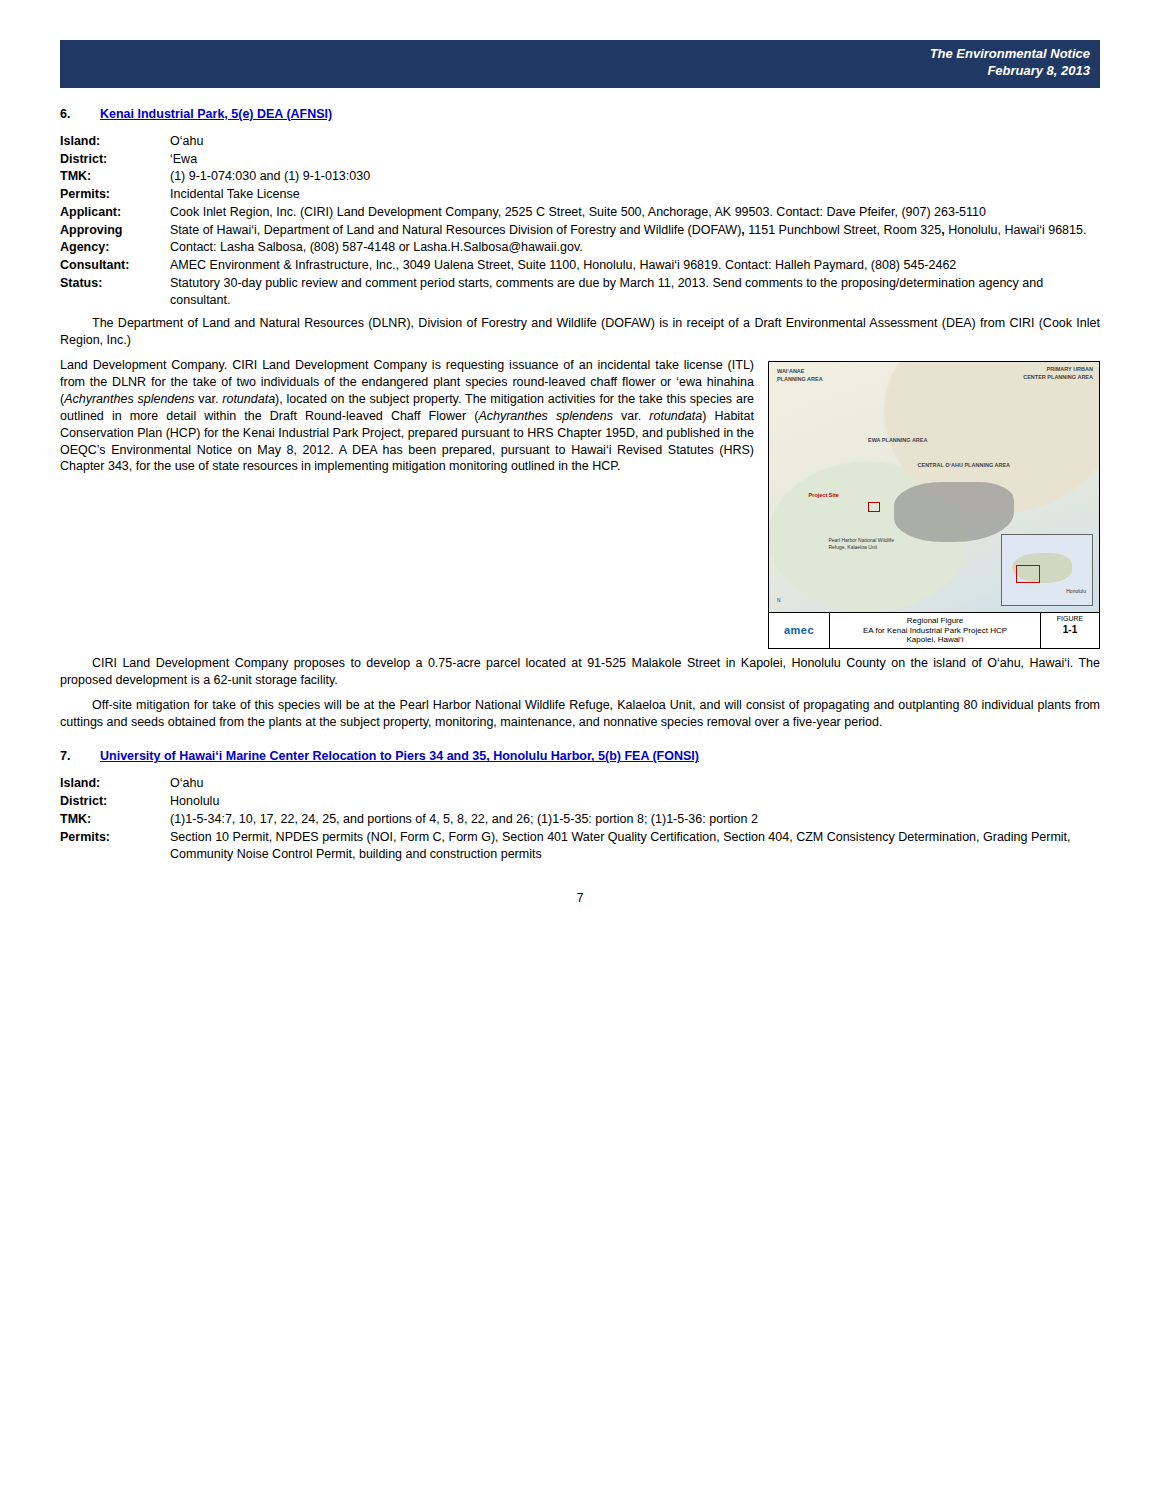The Environmental Notice
February 8, 2013
6. Kenai Industrial Park, 5(e) DEA (AFNSI)
| Island: | O‘ahu |
| District: | ‘Ewa |
| TMK: | (1) 9-1-074:030 and (1) 9-1-013:030 |
| Permits: | Incidental Take License |
| Applicant: | Cook Inlet Region, Inc. (CIRI) Land Development Company, 2525 C Street, Suite 500, Anchorage, AK 99503. Contact: Dave Pfeifer, (907) 263-5110 |
| Approving Agency: | State of Hawai‘i, Department of Land and Natural Resources Division of Forestry and Wildlife (DOFAW) , 1151 Punchbowl Street, Room 325 , Honolulu, Hawai‘i 96815. Contact: Lasha Salbosa, (808) 587-4148 or Lasha.H.Salbosa@hawaii.gov. |
| Consultant: | AMEC Environment & Infrastructure, Inc., 3049 Ualena Street, Suite 1100, Honolulu, Hawai‘i 96819. Contact: Halleh Paymard, (808) 545-2462 |
| Status: | Statutory 30-day public review and comment period starts, comments are due by March 11, 2013. Send comments to the proposing/determination agency and consultant. |
The Department of Land and Natural Resources (DLNR), Division of Forestry and Wildlife (DOFAW) is in receipt of a Draft Environmental Assessment (DEA) from CIRI (Cook Inlet Region, Inc.)
WAI‘ANAE
PLANNING AREA
PRIMARY URBAN
CENTER PLANNING AREA
CENTRAL O‘AHU PLANNING AREA
EWA PLANNING AREA
Project Site
Pearl Harbor National Wildlife
Refuge, Kalaeloa Unit
Honolulu
N
amec
Regional Figure
EA for Kenai Industrial Park Project HCP
Kapolei, Hawai‘i
FIGURE
1-1
Land Development Company. CIRI Land Development Company is requesting issuance of an incidental take license (ITL) from the DLNR for the take of two individuals of the endangered plant species round-leaved chaff flower or ‘ewa hinahina (Achyranthes splendens var. rotundata), located on the subject property. The mitigation activities for the take this species are outlined in more detail within the Draft Round-leaved Chaff Flower (Achyranthes splendens var. rotundata) Habitat Conservation Plan (HCP) for the Kenai Industrial Park Project, prepared pursuant to HRS Chapter 195D, and published in the OEQC’s Environmental Notice on May 8, 2012. A DEA has been prepared, pursuant to Hawai‘i Revised Statutes (HRS) Chapter 343, for the use of state resources in implementing mitigation monitoring outlined in the HCP.
CIRI Land Development Company proposes to develop a 0.75-acre parcel located at 91-525 Malakole Street in Kapolei, Honolulu County on the island of O‘ahu, Hawai‘i. The proposed development is a 62-unit storage facility.
Off-site mitigation for take of this species will be at the Pearl Harbor National Wildlife Refuge, Kalaeloa Unit, and will consist of propagating and outplanting 80 individual plants from cuttings and seeds obtained from the plants at the subject property, monitoring, maintenance, and nonnative species removal over a five-year period.
7. University of Hawai‘i Marine Center Relocation to Piers 34 and 35, Honolulu Harbor, 5(b) FEA (FONSI)
| Island: | O‘ahu |
| District: | Honolulu |
| TMK: | (1)1-5-34:7, 10, 17, 22, 24, 25, and portions of 4, 5, 8, 22, and 26; (1)1-5-35: portion 8; (1)1-5-36: portion 2 |
| Permits: | Section 10 Permit, NPDES permits (NOI, Form C, Form G), Section 401 Water Quality Certification, Section 404, CZM Consistency Determination, Grading Permit, Community Noise Control Permit, building and construction permits |
7